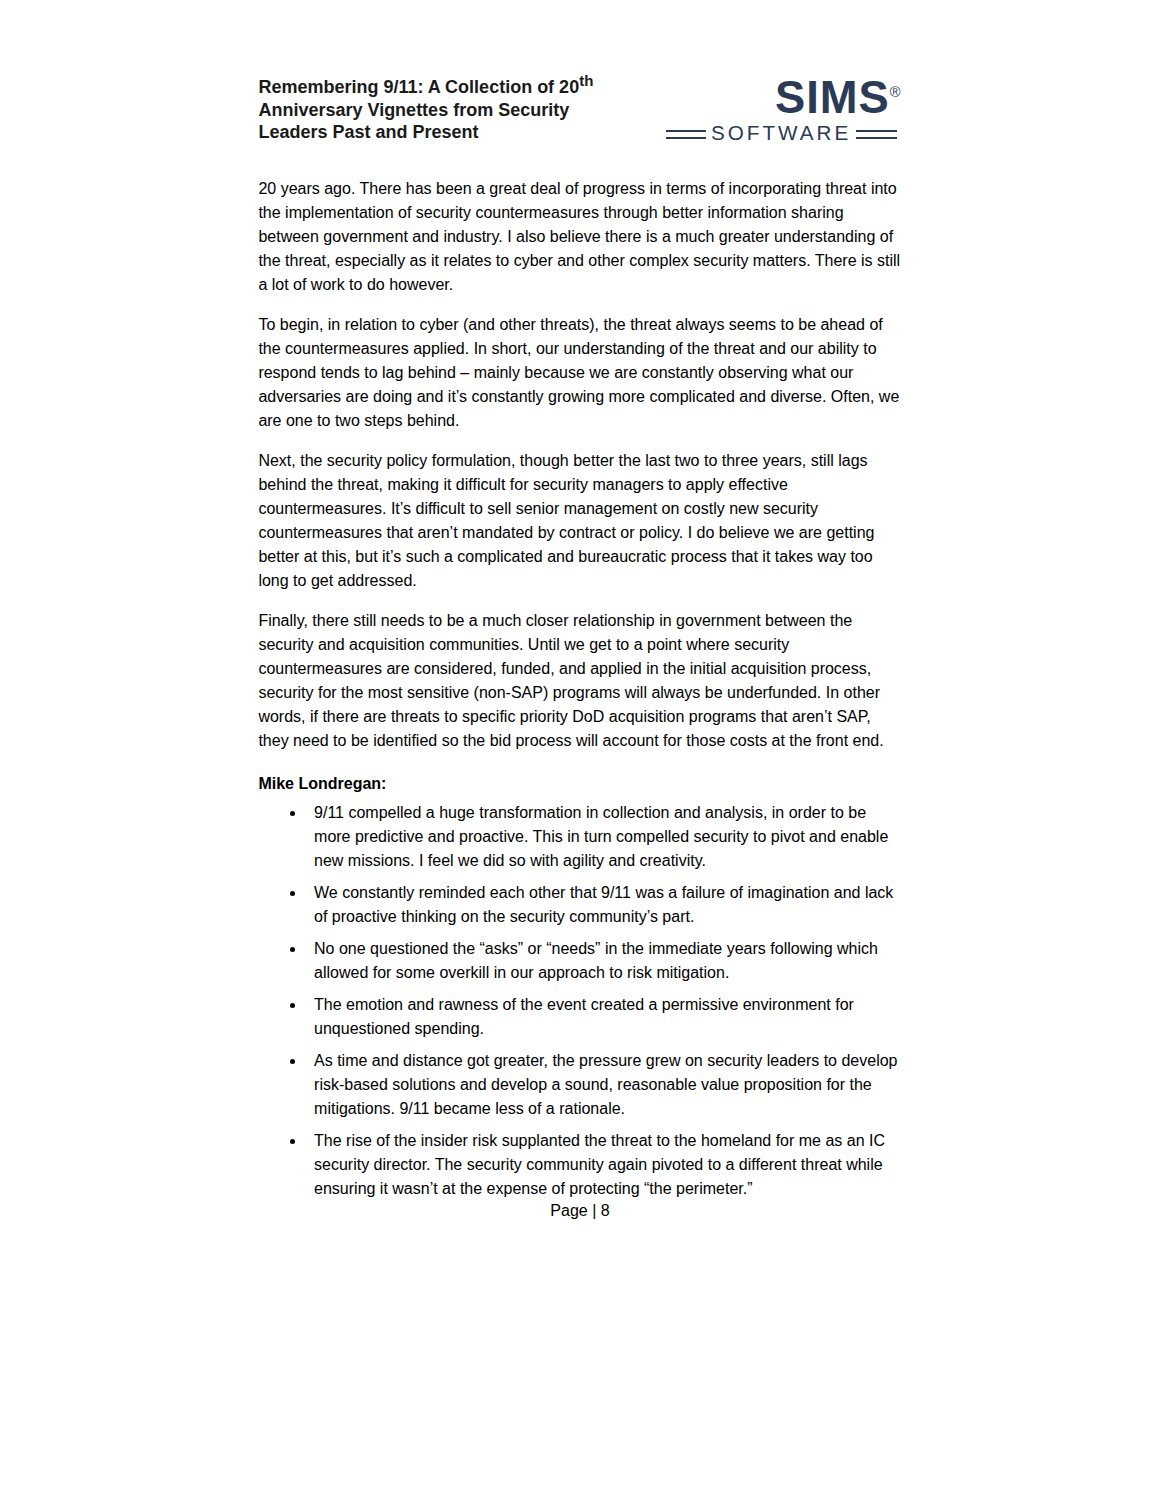Remembering 9/11: A Collection of 20th Anniversary Vignettes from Security Leaders Past and Present
SIMS® SOFTWARE
20 years ago. There has been a great deal of progress in terms of incorporating threat into the implementation of security countermeasures through better information sharing between government and industry. I also believe there is a much greater understanding of the threat, especially as it relates to cyber and other complex security matters. There is still a lot of work to do however.
To begin, in relation to cyber (and other threats), the threat always seems to be ahead of the countermeasures applied. In short, our understanding of the threat and our ability to respond tends to lag behind – mainly because we are constantly observing what our adversaries are doing and it’s constantly growing more complicated and diverse. Often, we are one to two steps behind.
Next, the security policy formulation, though better the last two to three years, still lags behind the threat, making it difficult for security managers to apply effective countermeasures. It’s difficult to sell senior management on costly new security countermeasures that aren’t mandated by contract or policy. I do believe we are getting better at this, but it’s such a complicated and bureaucratic process that it takes way too long to get addressed.
Finally, there still needs to be a much closer relationship in government between the security and acquisition communities. Until we get to a point where security countermeasures are considered, funded, and applied in the initial acquisition process, security for the most sensitive (non-SAP) programs will always be underfunded. In other words, if there are threats to specific priority DoD acquisition programs that aren’t SAP, they need to be identified so the bid process will account for those costs at the front end.
Mike Londregan:
9/11 compelled a huge transformation in collection and analysis, in order to be more predictive and proactive. This in turn compelled security to pivot and enable new missions. I feel we did so with agility and creativity.
We constantly reminded each other that 9/11 was a failure of imagination and lack of proactive thinking on the security community’s part.
No one questioned the “asks” or “needs” in the immediate years following which allowed for some overkill in our approach to risk mitigation.
The emotion and rawness of the event created a permissive environment for unquestioned spending.
As time and distance got greater, the pressure grew on security leaders to develop risk-based solutions and develop a sound, reasonable value proposition for the mitigations. 9/11 became less of a rationale.
The rise of the insider risk supplanted the threat to the homeland for me as an IC security director. The security community again pivoted to a different threat while ensuring it wasn’t at the expense of protecting “the perimeter.”
Page | 8